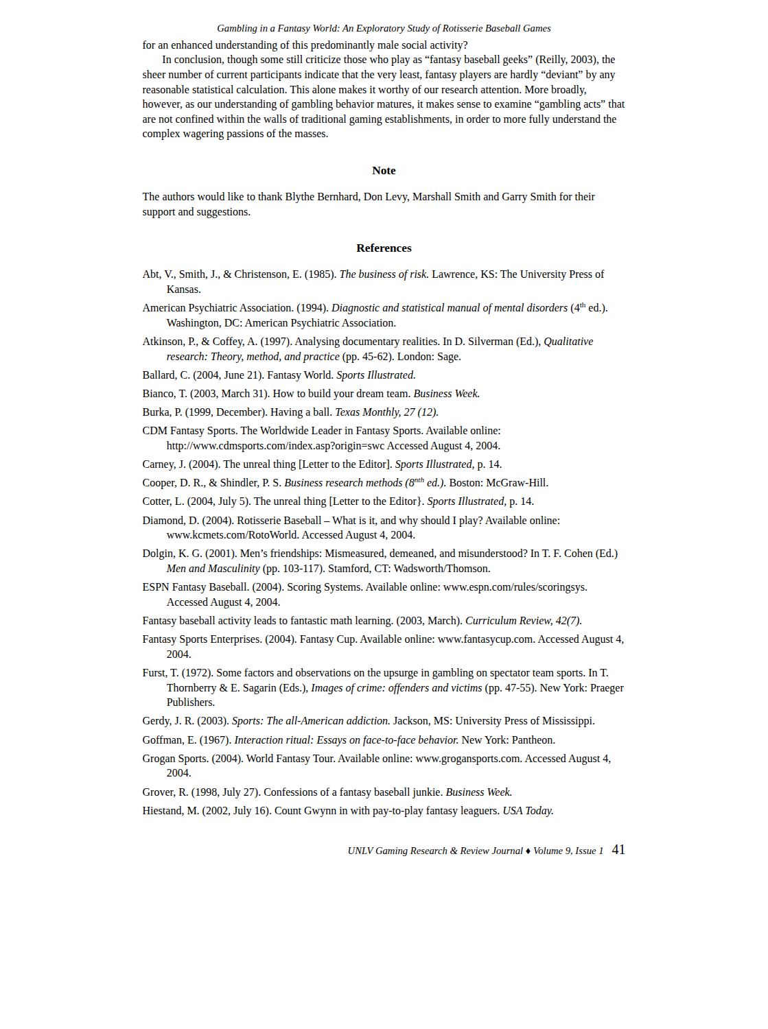Gambling in a Fantasy World: An Exploratory Study of Rotisserie Baseball Games
for an enhanced understanding of this predominantly male social activity?
In conclusion, though some still criticize those who play as “fantasy baseball geeks” (Reilly, 2003), the sheer number of current participants indicate that the very least, fantasy players are hardly “deviant” by any reasonable statistical calculation. This alone makes it worthy of our research attention. More broadly, however, as our understanding of gambling behavior matures, it makes sense to examine “gambling acts” that are not confined within the walls of traditional gaming establishments, in order to more fully understand the complex wagering passions of the masses.
Note
The authors would like to thank Blythe Bernhard, Don Levy, Marshall Smith and Garry Smith for their support and suggestions.
References
Abt, V., Smith, J., & Christenson, E. (1985). The business of risk. Lawrence, KS: The University Press of Kansas.
American Psychiatric Association. (1994). Diagnostic and statistical manual of mental disorders (4th ed.). Washington, DC: American Psychiatric Association.
Atkinson, P., & Coffey, A. (1997). Analysing documentary realities. In D. Silverman (Ed.), Qualitative research: Theory, method, and practice (pp. 45-62). London: Sage.
Ballard, C. (2004, June 21). Fantasy World. Sports Illustrated.
Bianco, T. (2003, March 31). How to build your dream team. Business Week.
Burka, P. (1999, December). Having a ball. Texas Monthly, 27 (12).
CDM Fantasy Sports. The Worldwide Leader in Fantasy Sports. Available online: http://www.cdmsports.com/index.asp?origin=swc Accessed August 4, 2004.
Carney, J. (2004). The unreal thing [Letter to the Editor]. Sports Illustrated, p. 14.
Cooper, D. R., & Shindler, P. S. Business research methods (8nth ed.). Boston: McGraw-Hill.
Cotter, L. (2004, July 5). The unreal thing [Letter to the Editor}. Sports Illustrated, p. 14.
Diamond, D. (2004). Rotisserie Baseball – What is it, and why should I play? Available online: www.kcmets.com/RotoWorld. Accessed August 4, 2004.
Dolgin, K. G. (2001). Men’s friendships: Mismeasured, demeaned, and misunderstood? In T. F. Cohen (Ed.) Men and Masculinity (pp. 103-117). Stamford, CT: Wadsworth/Thomson.
ESPN Fantasy Baseball. (2004). Scoring Systems. Available online: www.espn.com/rules/scoringsys. Accessed August 4, 2004.
Fantasy baseball activity leads to fantastic math learning. (2003, March). Curriculum Review, 42(7).
Fantasy Sports Enterprises. (2004). Fantasy Cup. Available online: www.fantasycup.com. Accessed August 4, 2004.
Furst, T. (1972). Some factors and observations on the upsurge in gambling on spectator team sports. In T. Thornberry & E. Sagarin (Eds.), Images of crime: offenders and victims (pp. 47-55). New York: Praeger Publishers.
Gerdy, J. R. (2003). Sports: The all-American addiction. Jackson, MS: University Press of Mississippi.
Goffman, E. (1967). Interaction ritual: Essays on face-to-face behavior. New York: Pantheon.
Grogan Sports. (2004). World Fantasy Tour. Available online: www.grogansports.com. Accessed August 4, 2004.
Grover, R. (1998, July 27). Confessions of a fantasy baseball junkie. Business Week.
Hiestand, M. (2002, July 16). Count Gwynn in with pay-to-play fantasy leaguers. USA Today.
UNLV Gaming Research & Review Journal ♦ Volume 9, Issue 141